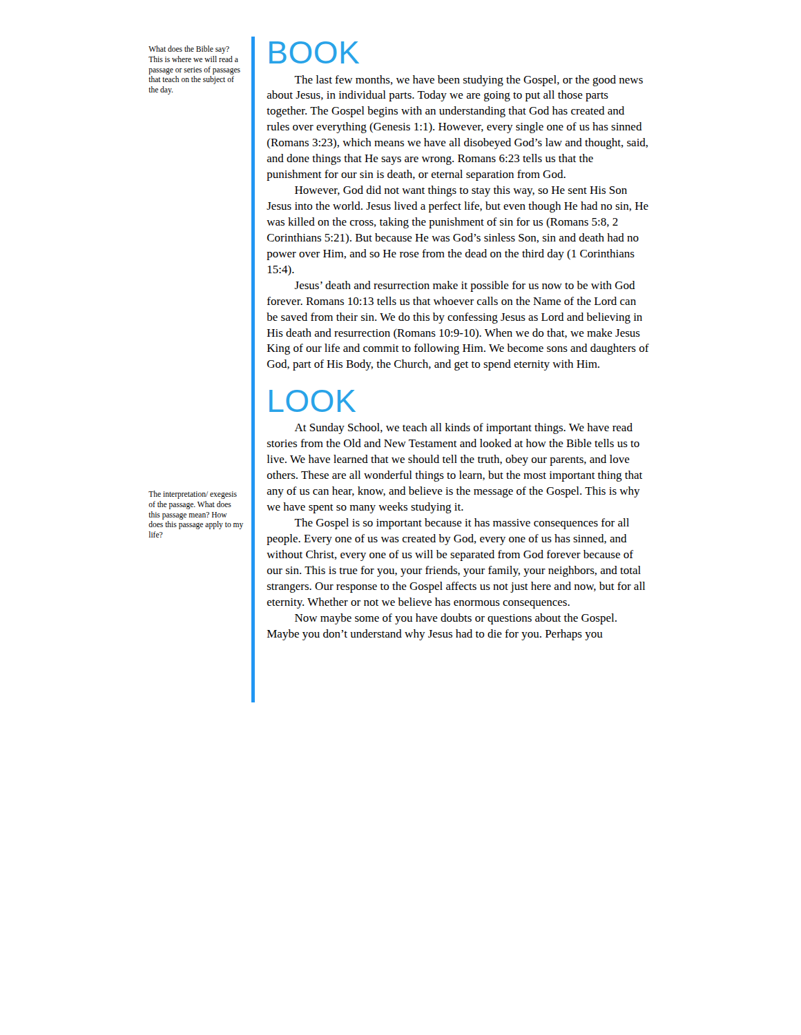What does the Bible say? This is where we will read a passage or series of passages that teach on the subject of the day.
The interpretation/ exegesis of the passage. What does this passage mean? How does this passage apply to my life?
BOOK
The last few months, we have been studying the Gospel, or the good news about Jesus, in individual parts. Today we are going to put all those parts together. The Gospel begins with an understanding that God has created and rules over everything (Genesis 1:1). However, every single one of us has sinned (Romans 3:23), which means we have all disobeyed God’s law and thought, said, and done things that He says are wrong. Romans 6:23 tells us that the punishment for our sin is death, or eternal separation from God.
However, God did not want things to stay this way, so He sent His Son Jesus into the world. Jesus lived a perfect life, but even though He had no sin, He was killed on the cross, taking the punishment of sin for us (Romans 5:8, 2 Corinthians 5:21). But because He was God’s sinless Son, sin and death had no power over Him, and so He rose from the dead on the third day (1 Corinthians 15:4).
Jesus’ death and resurrection make it possible for us now to be with God forever. Romans 10:13 tells us that whoever calls on the Name of the Lord can be saved from their sin. We do this by confessing Jesus as Lord and believing in His death and resurrection (Romans 10:9-10). When we do that, we make Jesus King of our life and commit to following Him. We become sons and daughters of God, part of His Body, the Church, and get to spend eternity with Him.
LOOK
At Sunday School, we teach all kinds of important things. We have read stories from the Old and New Testament and looked at how the Bible tells us to live. We have learned that we should tell the truth, obey our parents, and love others. These are all wonderful things to learn, but the most important thing that any of us can hear, know, and believe is the message of the Gospel. This is why we have spent so many weeks studying it.
The Gospel is so important because it has massive consequences for all people. Every one of us was created by God, every one of us has sinned, and without Christ, every one of us will be separated from God forever because of our sin. This is true for you, your friends, your family, your neighbors, and total strangers. Our response to the Gospel affects us not just here and now, but for all eternity. Whether or not we believe has enormous consequences.
Now maybe some of you have doubts or questions about the Gospel. Maybe you don’t understand why Jesus had to die for you. Perhaps you